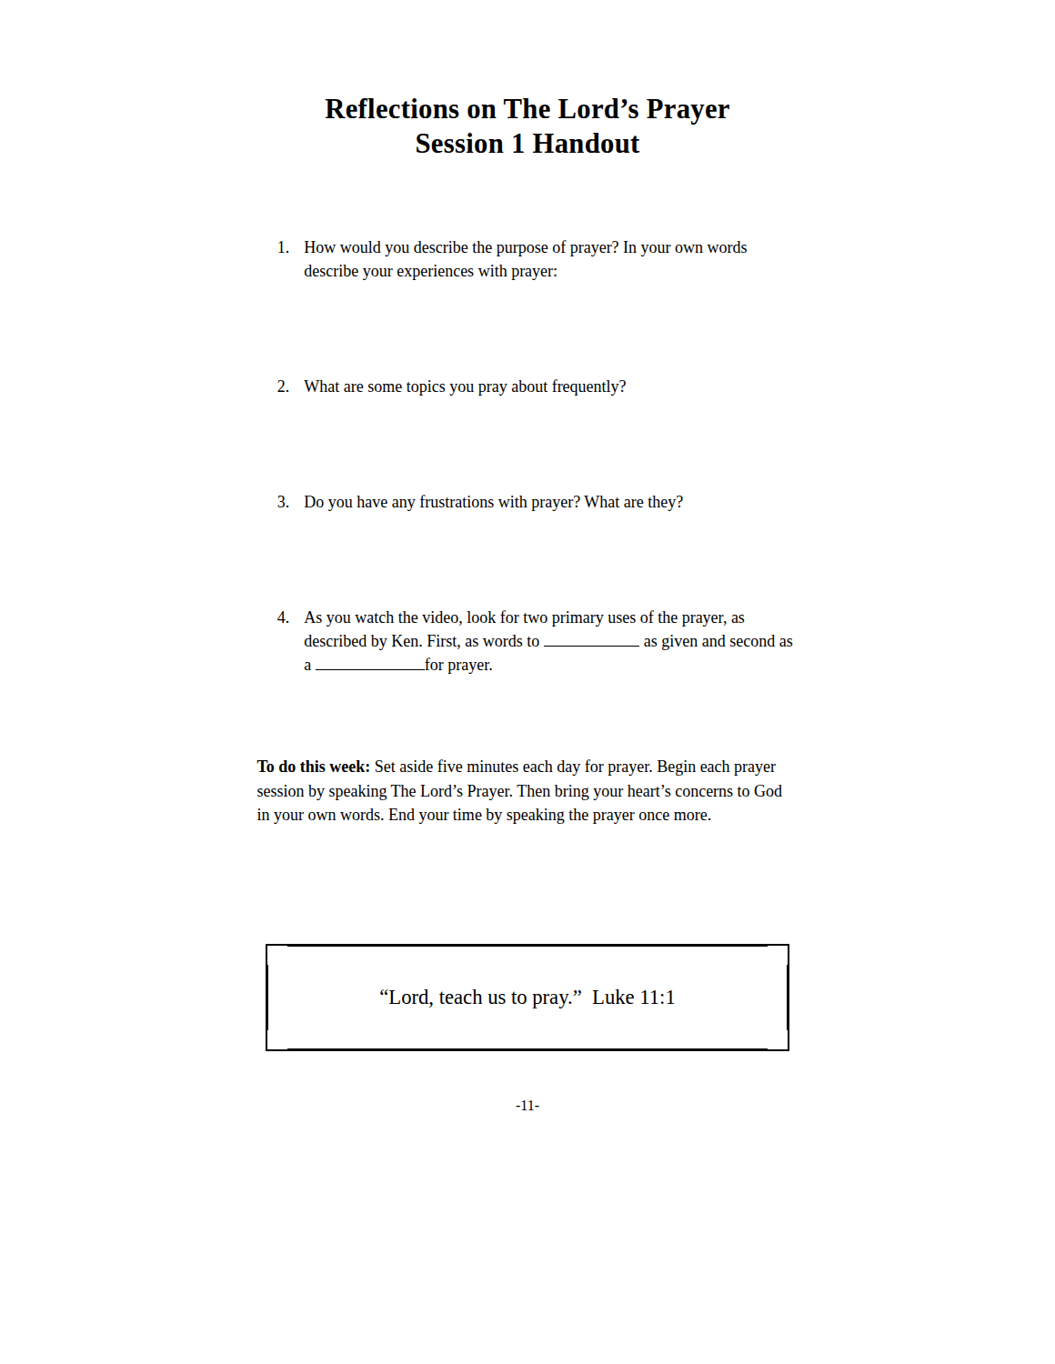Reflections on The Lord’s Prayer
Session 1 Handout
How would you describe the purpose of prayer? In your own words describe your experiences with prayer:
What are some topics you pray about frequently?
Do you have any frustrations with prayer? What are they?
As you watch the video, look for two primary uses of the prayer, as described by Ken. First, as words to as given and second as a for prayer.
To do this week: Set aside five minutes each day for prayer. Begin each prayer session by speaking The Lord’s Prayer. Then bring your heart’s concerns to God in your own words. End your time by speaking the prayer once more.
“Lord, teach us to pray.” Luke 11:1
-11-